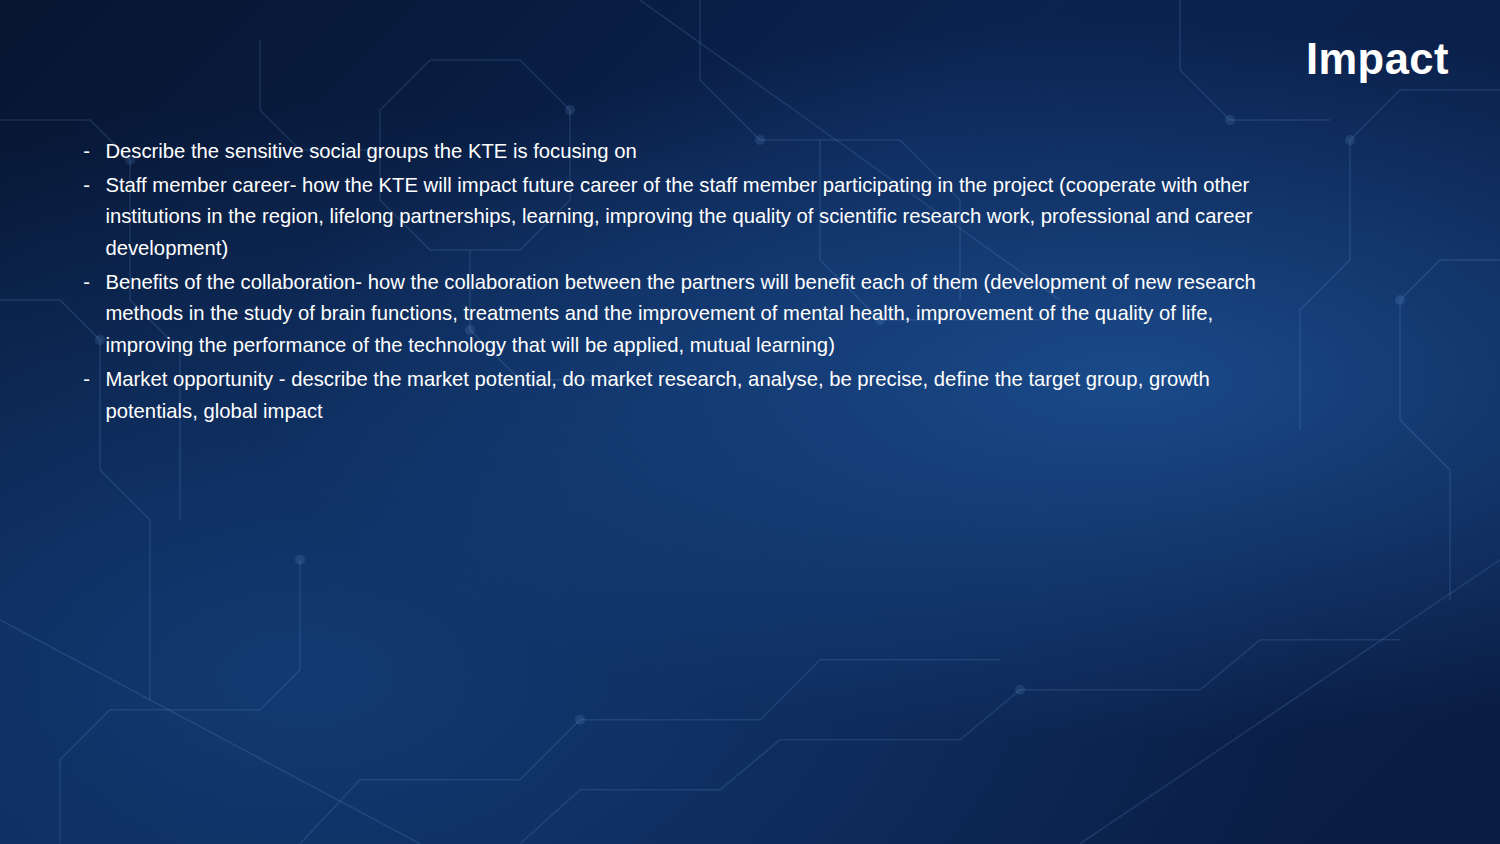Impact
Describe the sensitive social groups the KTE is focusing on
Staff member career- how the KTE will impact future career of the staff member participating in the project (cooperate with other institutions in the region, lifelong partnerships, learning, improving the quality of scientific research work, professional and career development)
Benefits of the collaboration- how the collaboration between the partners will benefit each of them (development of new research methods in the study of brain functions, treatments and the improvement of mental health, improvement of the quality of life, improving the performance of the technology that will be applied, mutual learning)
Market opportunity - describe the market potential, do market research, analyse, be precise, define the target group, growth potentials, global impact